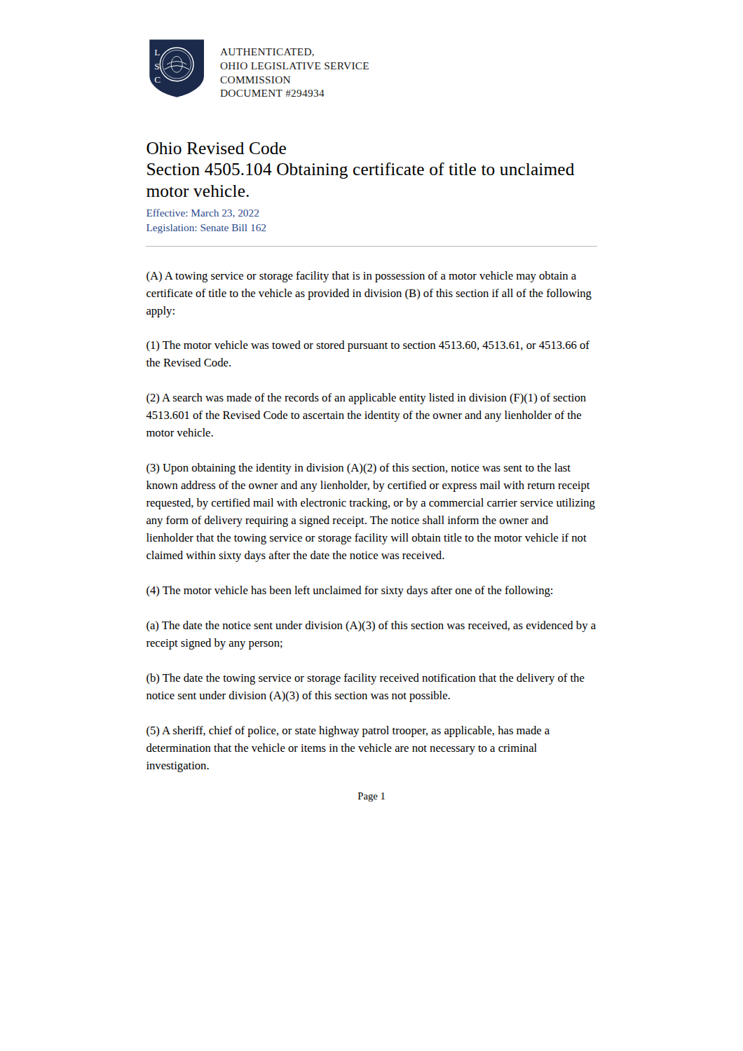L S C
AUTHENTICATED,
OHIO LEGISLATIVE SERVICE
COMMISSION
DOCUMENT #294934
Ohio Revised CodeSection 4505.104 Obtaining certificate of title to unclaimed motor vehicle.
Effective: March 23, 2022
Legislation: Senate Bill 162
(A) A towing service or storage facility that is in possession of a motor vehicle may obtain a certificate of title to the vehicle as provided in division (B) of this section if all of the following apply:
(1) The motor vehicle was towed or stored pursuant to section 4513.60, 4513.61, or 4513.66 of the Revised Code.
(2) A search was made of the records of an applicable entity listed in division (F)(1) of section 4513.601 of the Revised Code to ascertain the identity of the owner and any lienholder of the motor vehicle.
(3) Upon obtaining the identity in division (A)(2) of this section, notice was sent to the last known address of the owner and any lienholder, by certified or express mail with return receipt requested, by certified mail with electronic tracking, or by a commercial carrier service utilizing any form of delivery requiring a signed receipt. The notice shall inform the owner and lienholder that the towing service or storage facility will obtain title to the motor vehicle if not claimed within sixty days after the date the notice was received.
(4) The motor vehicle has been left unclaimed for sixty days after one of the following:
(a) The date the notice sent under division (A)(3) of this section was received, as evidenced by a receipt signed by any person;
(b) The date the towing service or storage facility received notification that the delivery of the notice sent under division (A)(3) of this section was not possible.
(5) A sheriff, chief of police, or state highway patrol trooper, as applicable, has made a determination that the vehicle or items in the vehicle are not necessary to a criminal investigation.
Page 1